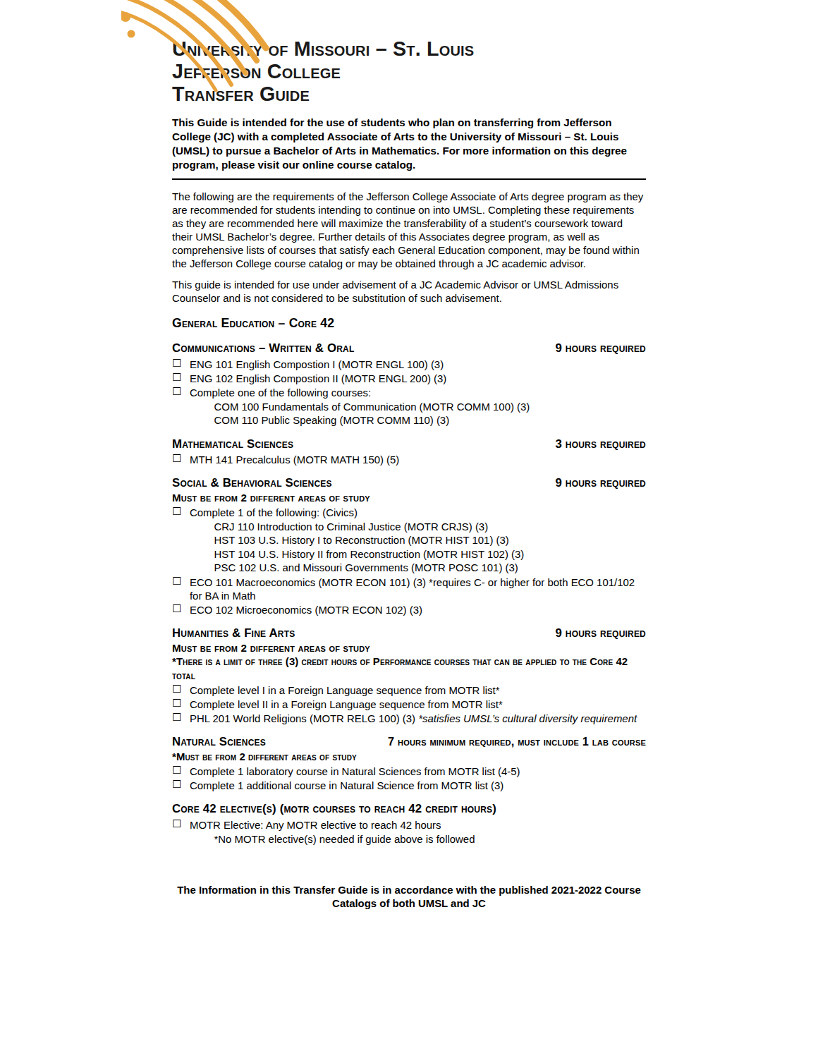University of Missouri – St. Louis Jefferson College Transfer Guide
This Guide is intended for the use of students who plan on transferring from Jefferson College (JC) with a completed Associate of Arts to the University of Missouri – St. Louis (UMSL) to pursue a Bachelor of Arts in Mathematics. For more information on this degree program, please visit our online course catalog.
The following are the requirements of the Jefferson College Associate of Arts degree program as they are recommended for students intending to continue on into UMSL. Completing these requirements as they are recommended here will maximize the transferability of a student’s coursework toward their UMSL Bachelor’s degree. Further details of this Associates degree program, as well as comprehensive lists of courses that satisfy each General Education component, may be found within the Jefferson College course catalog or may be obtained through a JC academic advisor.
This guide is intended for use under advisement of a JC Academic Advisor or UMSL Admissions Counselor and is not considered to be substitution of such advisement.
General Education – Core 42
Communications – Written & Oral 9 hours required
ENG 101 English Compostion I (MOTR ENGL 100) (3)
ENG 102 English Compostion II (MOTR ENGL 200) (3)
Complete one of the following courses:
COM 100 Fundamentals of Communication (MOTR COMM 100) (3)
COM 110 Public Speaking (MOTR COMM 110) (3)
Mathematical Sciences 3 hours required
MTH 141 Precalculus (MOTR MATH 150) (5)
Social & Behavioral Sciences 9 hours required
Must be from 2 different areas of study
Complete 1 of the following: (Civics)
CRJ 110 Introduction to Criminal Justice (MOTR CRJS) (3)
HST 103 U.S. History I to Reconstruction (MOTR HIST 101) (3)
HST 104 U.S. History II from Reconstruction (MOTR HIST 102) (3)
PSC 102 U.S. and Missouri Governments (MOTR POSC 101) (3)
ECO 101 Macroeconomics (MOTR ECON 101) (3) *requires C- or higher for both ECO 101/102 for BA in Math
ECO 102 Microeconomics (MOTR ECON 102) (3)
Humanities & Fine Arts 9 hours required
Must be from 2 different areas of study
*There is a limit of three (3) credit hours of Performance courses that can be applied to the Core 42 total
Complete level I in a Foreign Language sequence from MOTR list*
Complete level II in a Foreign Language sequence from MOTR list*
PHL 201 World Religions (MOTR RELG 100) (3) *satisfies UMSL’s cultural diversity requirement
Natural Sciences 7 hours minimum required, must include 1 lab course
*Must be from 2 different areas of study
Complete 1 laboratory course in Natural Sciences from MOTR list (4-5)
Complete 1 additional course in Natural Science from MOTR list (3)
Core 42 elective(s) (motr courses to reach 42 credit hours)
MOTR Elective: Any MOTR elective to reach 42 hours
*No MOTR elective(s) needed if guide above is followed
The Information in this Transfer Guide is in accordance with the published 2021-2022 Course Catalogs of both UMSL and JC